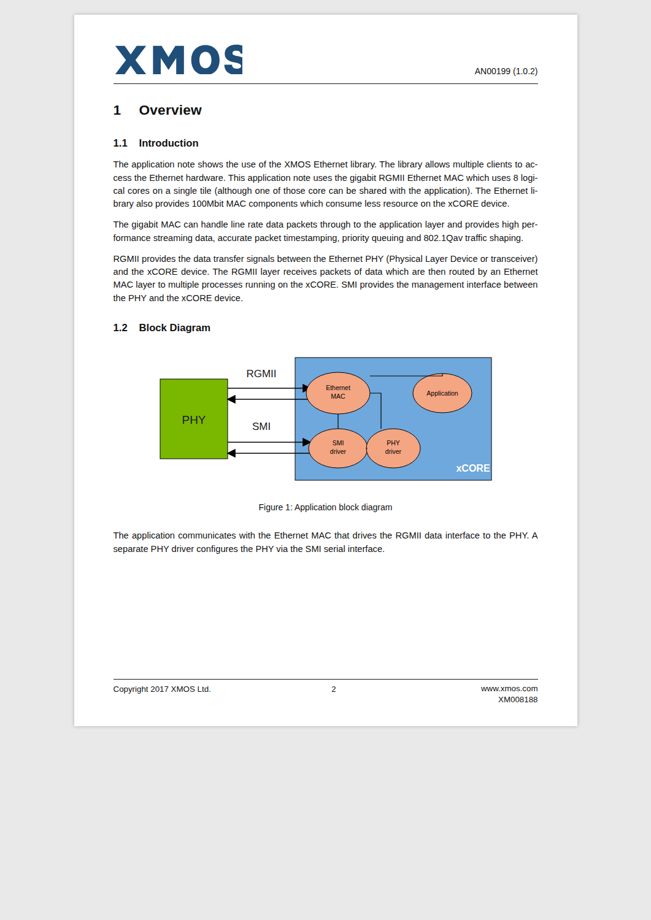R
AN00199 (1.0.2)
1 Overview
1.1 Introduction
The application note shows the use of the XMOS Ethernet library. The library allows multiple clients to access the Ethernet hardware. This application note uses the gigabit RGMII Ethernet MAC which uses 8 logical cores on a single tile (although one of those core can be shared with the application). The Ethernet library also provides 100Mbit MAC components which consume less resource on the xCORE device.
The gigabit MAC can handle line rate data packets through to the application layer and provides high performance streaming data, accurate packet timestamping, priority queuing and 802.1Qav traffic shaping.
RGMII provides the data transfer signals between the Ethernet PHY (Physical Layer Device or transceiver) and the xCORE device. The RGMII layer receives packets of data which are then routed by an Ethernet MAC layer to multiple processes running on the xCORE. SMI provides the management interface between the PHY and the xCORE device.
1.2 Block Diagram
PHY RGMII SMI Ethernet MAC Application SMI driver PHY driver xCORE
Figure 1: Application block diagram
The application communicates with the Ethernet MAC that drives the RGMII data interface to the PHY. A separate PHY driver configures the PHY via the SMI serial interface.
Copyright 2017 XMOS Ltd.
2
www.xmos.com
XM008188